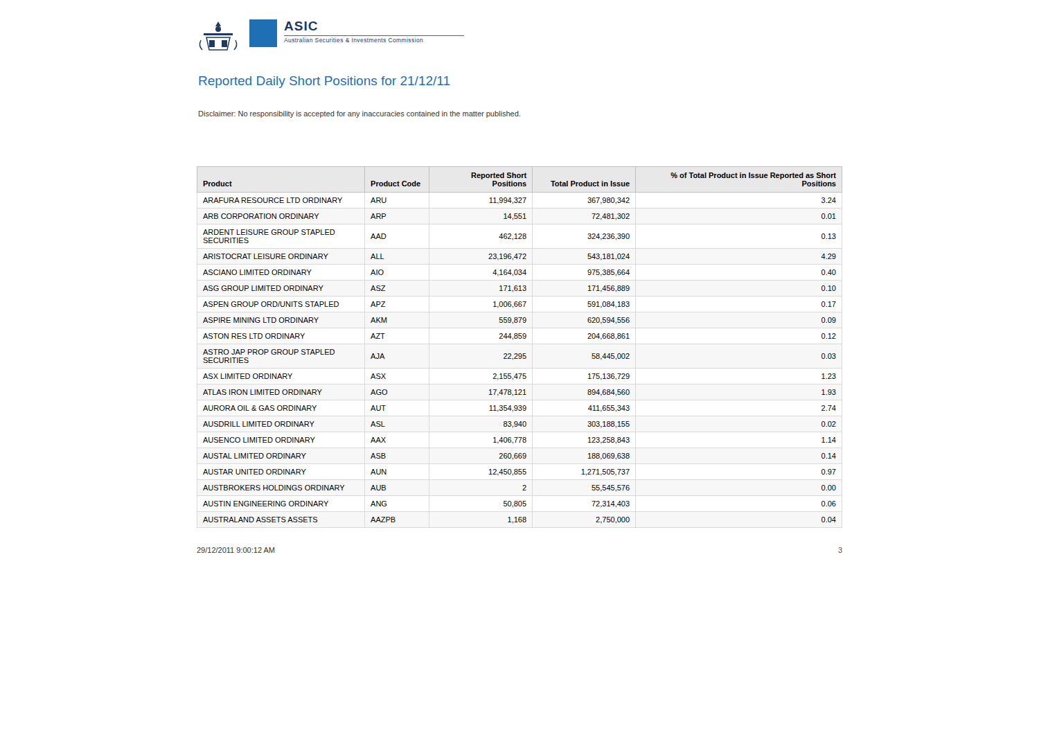ASIC
Australian Securities & Investments Commission
Reported Daily Short Positions for 21/12/11
Disclaimer: No responsibility is accepted for any inaccuracies contained in the matter published.
| Product | Product Code | Reported Short Positions | Total Product in Issue | % of Total Product in Issue Reported as Short Positions |
| --- | --- | --- | --- | --- |
| ARAFURA RESOURCE LTD ORDINARY | ARU | 11,994,327 | 367,980,342 | 3.24 |
| ARB CORPORATION ORDINARY | ARP | 14,551 | 72,481,302 | 0.01 |
| ARDENT LEISURE GROUP STAPLED SECURITIES | AAD | 462,128 | 324,236,390 | 0.13 |
| ARISTOCRAT LEISURE ORDINARY | ALL | 23,196,472 | 543,181,024 | 4.29 |
| ASCIANO LIMITED ORDINARY | AIO | 4,164,034 | 975,385,664 | 0.40 |
| ASG GROUP LIMITED ORDINARY | ASZ | 171,613 | 171,456,889 | 0.10 |
| ASPEN GROUP ORD/UNITS STAPLED | APZ | 1,006,667 | 591,084,183 | 0.17 |
| ASPIRE MINING LTD ORDINARY | AKM | 559,879 | 620,594,556 | 0.09 |
| ASTON RES LTD ORDINARY | AZT | 244,859 | 204,668,861 | 0.12 |
| ASTRO JAP PROP GROUP STAPLED SECURITIES | AJA | 22,295 | 58,445,002 | 0.03 |
| ASX LIMITED ORDINARY | ASX | 2,155,475 | 175,136,729 | 1.23 |
| ATLAS IRON LIMITED ORDINARY | AGO | 17,478,121 | 894,684,560 | 1.93 |
| AURORA OIL & GAS ORDINARY | AUT | 11,354,939 | 411,655,343 | 2.74 |
| AUSDRILL LIMITED ORDINARY | ASL | 83,940 | 303,188,155 | 0.02 |
| AUSENCO LIMITED ORDINARY | AAX | 1,406,778 | 123,258,843 | 1.14 |
| AUSTAL LIMITED ORDINARY | ASB | 260,669 | 188,069,638 | 0.14 |
| AUSTAR UNITED ORDINARY | AUN | 12,450,855 | 1,271,505,737 | 0.97 |
| AUSTBROKERS HOLDINGS ORDINARY | AUB | 2 | 55,545,576 | 0.00 |
| AUSTIN ENGINEERING ORDINARY | ANG | 50,805 | 72,314,403 | 0.06 |
| AUSTRALAND ASSETS ASSETS | AAZPB | 1,168 | 2,750,000 | 0.04 |
29/12/2011 9:00:12 AM
3